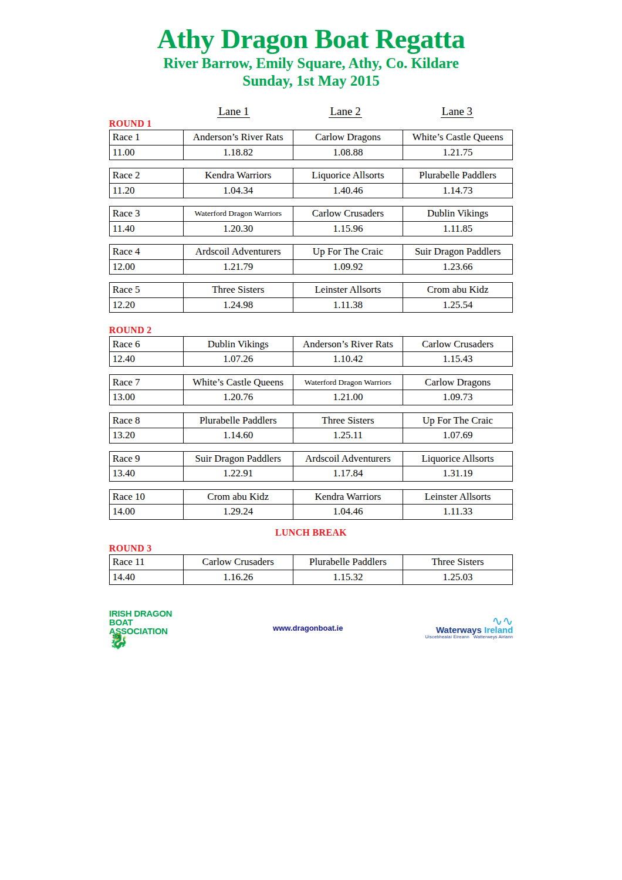Athy Dragon Boat Regatta
River Barrow, Emily Square, Athy, Co. Kildare Sunday, 1st May 2015
| | Lane 1 | Lane 2 | Lane 3 |
ROUND 1
| Race 1 | Anderson’s River Rats | Carlow Dragons | White’s Castle Queens |
| 11.00 | 1.18.82 | 1.08.88 | 1.21.75 |
| Race 2 | Kendra Warriors | Liquorice Allsorts | Plurabelle Paddlers |
| 11.20 | 1.04.34 | 1.40.46 | 1.14.73 |
| Race 3 | Waterford Dragon Warriors | Carlow Crusaders | Dublin Vikings |
| 11.40 | 1.20.30 | 1.15.96 | 1.11.85 |
| Race 4 | Ardscoil Adventurers | Up For The Craic | Suir Dragon Paddlers |
| 12.00 | 1.21.79 | 1.09.92 | 1.23.66 |
| Race 5 | Three Sisters | Leinster Allsorts | Crom abu Kidz |
| 12.20 | 1.24.98 | 1.11.38 | 1.25.54 |
ROUND 2
| Race 6 | Dublin Vikings | Anderson’s River Rats | Carlow Crusaders |
| 12.40 | 1.07.26 | 1.10.42 | 1.15.43 |
| Race 7 | White’s Castle Queens | Waterford Dragon Warriors | Carlow Dragons |
| 13.00 | 1.20.76 | 1.21.00 | 1.09.73 |
| Race 8 | Plurabelle Paddlers | Three Sisters | Up For The Craic |
| 13.20 | 1.14.60 | 1.25.11 | 1.07.69 |
| Race 9 | Suir Dragon Paddlers | Ardscoil Adventurers | Liquorice Allsorts |
| 13.40 | 1.22.91 | 1.17.84 | 1.31.19 |
| Race 10 | Crom abu Kidz | Kendra Warriors | Leinster Allsorts |
| 14.00 | 1.29.24 | 1.04.46 | 1.11.33 |
LUNCH BREAK
ROUND 3
| Race 11 | Carlow Crusaders | Plurabelle Paddlers | Three Sisters |
| 14.40 | 1.16.26 | 1.15.32 | 1.25.03 |
IRISH DRAGON BOAT ASSOCIATION
🐉
www.dragonboat.ie
∿∿
Waterways Ireland
Uiscebhealaí Éireann Watterweys Airlann